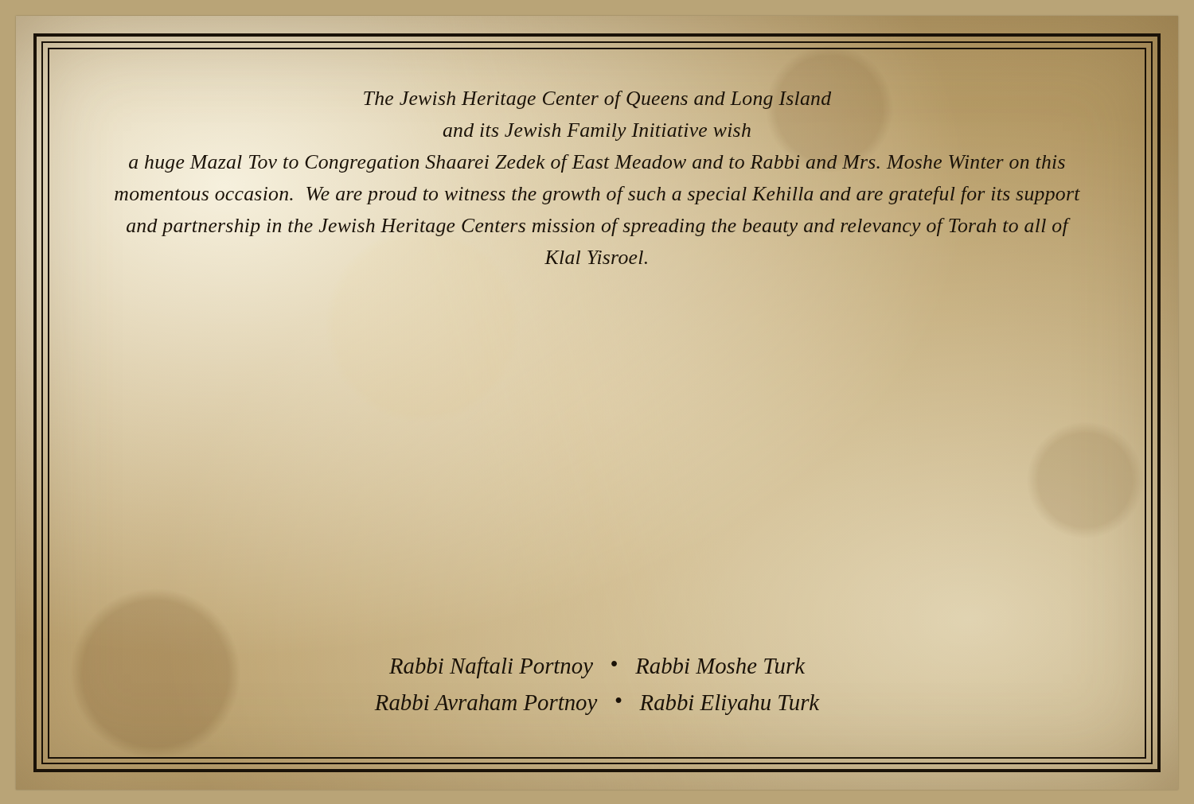The Jewish Heritage Center of Queens and Long Island
and its Jewish Family Initiative wish a huge Mazal Tov to Congregation Shaarei Zedek of East Meadow and to Rabbi and Mrs. Moshe Winter on this momentous occasion. We are proud to witness the growth of such a special Kehilla and are grateful for its support and partnership in the Jewish Heritage Centers mission of spreading the beauty and relevancy of Torah to all of Klal Yisroel.
Rabbi Naftali Portnoy • Rabbi Moshe Turk
Rabbi Avraham Portnoy • Rabbi Eliyahu Turk